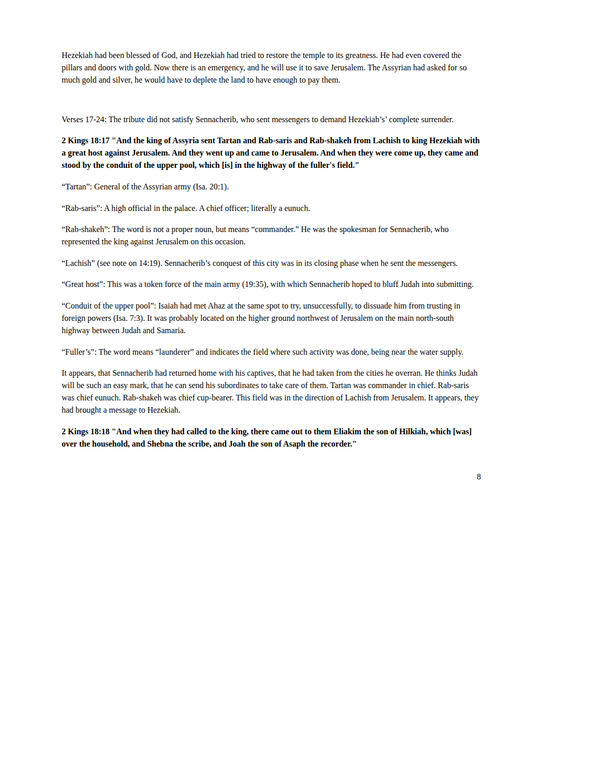Hezekiah had been blessed of God, and Hezekiah had tried to restore the temple to its greatness. He had even covered the pillars and doors with gold. Now there is an emergency, and he will use it to save Jerusalem. The Assyrian had asked for so much gold and silver, he would have to deplete the land to have enough to pay them.
Verses 17-24: The tribute did not satisfy Sennacherib, who sent messengers to demand Hezekiah’s’ complete surrender.
2 Kings 18:17 "And the king of Assyria sent Tartan and Rab-saris and Rab-shakeh from Lachish to king Hezekiah with a great host against Jerusalem. And they went up and came to Jerusalem. And when they were come up, they came and stood by the conduit of the upper pool, which [is] in the highway of the fuller's field."
“Tartan”: General of the Assyrian army (Isa. 20:1).
“Rab-saris”: A high official in the palace. A chief officer; literally a eunuch.
“Rab-shakeh”: The word is not a proper noun, but means “commander.” He was the spokesman for Sennacherib, who represented the king against Jerusalem on this occasion.
“Lachish” (see note on 14:19). Sennacherib’s conquest of this city was in its closing phase when he sent the messengers.
“Great host”: This was a token force of the main army (19:35), with which Sennacherib hoped to bluff Judah into submitting.
“Conduit of the upper pool”: Isaiah had met Ahaz at the same spot to try, unsuccessfully, to dissuade him from trusting in foreign powers (Isa. 7:3). It was probably located on the higher ground northwest of Jerusalem on the main north-south highway between Judah and Samaria.
“Fuller’s”: The word means “launderer” and indicates the field where such activity was done, being near the water supply.
It appears, that Sennacherib had returned home with his captives, that he had taken from the cities he overran. He thinks Judah will be such an easy mark, that he can send his subordinates to take care of them. Tartan was commander in chief. Rab-saris was chief eunuch. Rab-shakeh was chief cup-bearer. This field was in the direction of Lachish from Jerusalem. It appears, they had brought a message to Hezekiah.
2 Kings 18:18 "And when they had called to the king, there came out to them Eliakim the son of Hilkiah, which [was] over the household, and Shebna the scribe, and Joah the son of Asaph the recorder."
8